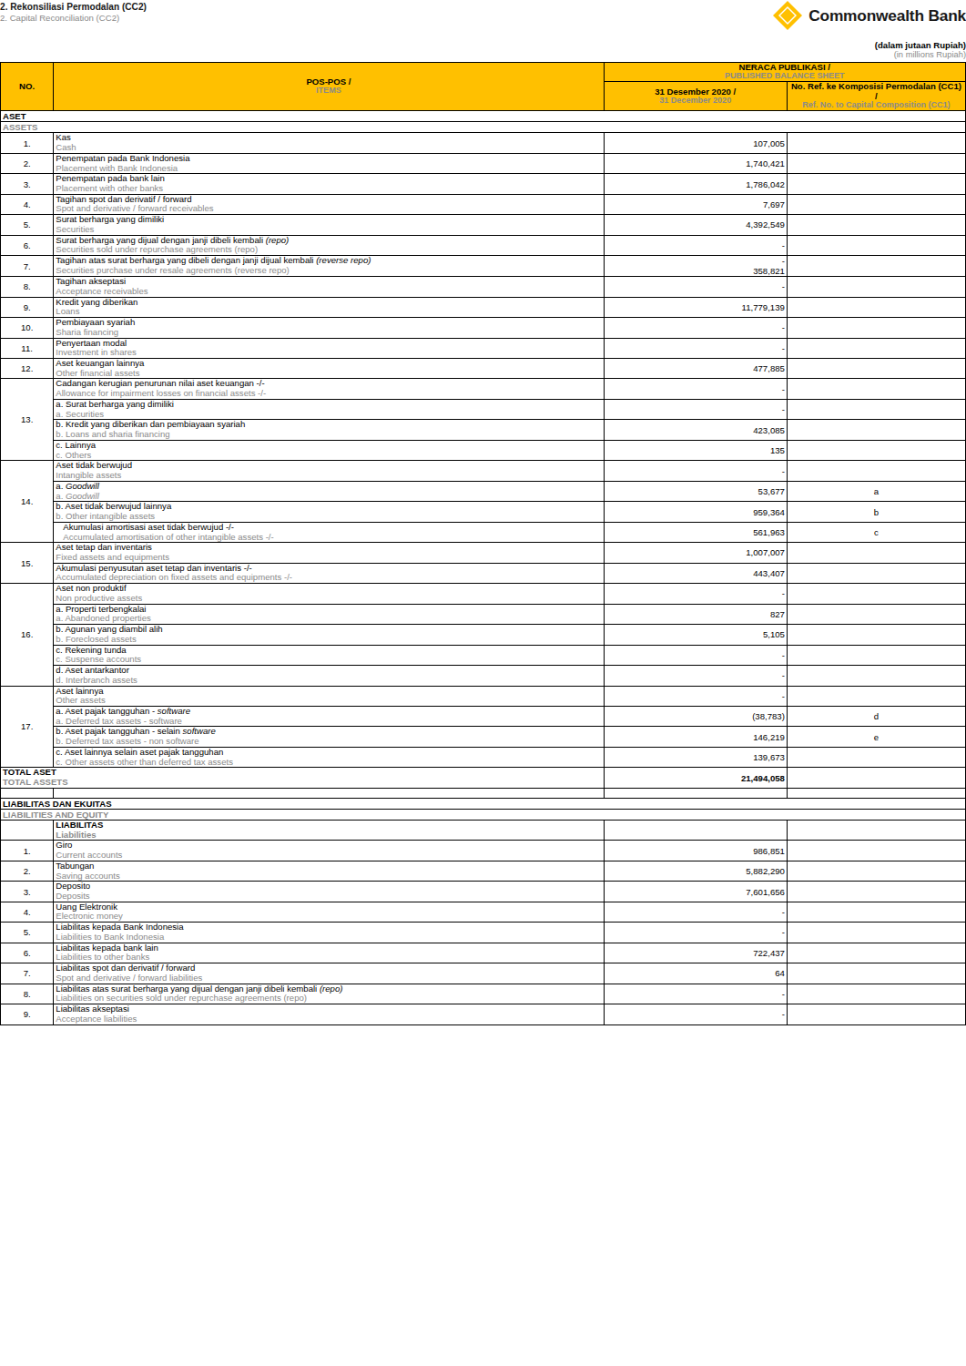2. Rekonsiliasi Permodalan (CC2)
2. Capital Reconciliation (CC2)
Commonwealth Bank
(dalam jutaan Rupiah)
(in millions Rupiah)
| NO. | POS-POS / ITEMS | NERACA PUBLIKASI / PUBLISHED BALANCE SHEET |
| --- | --- | --- |
| 31 Desember 2020 / 31 December 2020 | No. Ref. ke Komposisi Permodalan (CC1) / Ref. No. to Capital Composition (CC1) |
| ASET |
| ASSETS |
| 1. | Kas Cash | 107,005 | |
| 2. | Penempatan pada Bank Indonesia Placement with Bank Indonesia | 1,740,421 | |
| 3. | Penempatan pada bank lain Placement with other banks | 1,786,042 | |
| 4. | Tagihan spot dan derivatif / forward Spot and derivative / forward receivables | 7,697 | |
| 5. | Surat berharga yang dimiliki Securities | 4,392,549 | |
| 6. | Surat berharga yang dijual dengan janji dibeli kembali (repo) Securities sold under repurchase agreements (repo) | - | |
| 7. | Tagihan atas surat berharga yang dibeli dengan janji dijual kembali (reverse repo) Securities purchase under resale agreements (reverse repo) | - 358,821 | |
| 8. | Tagihan akseptasi Acceptance receivables | - | |
| 9. | Kredit yang diberikan Loans | 11,779,139 | |
| 10. | Pembiayaan syariah Sharia financing | - | |
| 11. | Penyertaan modal Investment in shares | - | |
| 12. | Aset keuangan lainnya Other financial assets | 477,885 | |
| 13. | Cadangan kerugian penurunan nilai aset keuangan -/- Allowance for impairment losses on financial assets -/- | - | |
| a. Surat berharga yang dimiliki a. Securities | - | |
| b. Kredit yang diberikan dan pembiayaan syariah b. Loans and sharia financing | 423,085 | |
| c. Lainnya c. Others | 135 | |
| 14. | Aset tidak berwujud Intangible assets | - | |
| a. Goodwill a. Goodwill | 53,677 | a |
| b. Aset tidak berwujud lainnya b. Other intangible assets | 959,364 | b |
| Akumulasi amortisasi aset tidak berwujud -/- Accumulated amortisation of other intangible assets -/- | 561,963 | c |
| 15. | Aset tetap dan inventaris Fixed assets and equipments | 1,007,007 | |
| Akumulasi penyusutan aset tetap dan inventaris -/- Accumulated depreciation on fixed assets and equipments -/- | 443,407 | |
| 16. | Aset non produktif Non productive assets | - | |
| a. Properti terbengkalai a. Abandoned properties | 827 | |
| b. Agunan yang diambil alih b. Foreclosed assets | 5,105 | |
| c. Rekening tunda c. Suspense accounts | - | |
| d. Aset antarkantor d. Interbranch assets | - | |
| 17. | Aset lainnya Other assets | - | |
| a. Aset pajak tangguhan - software a. Deferred tax assets - software | (38,783) | d |
| b. Aset pajak tangguhan - selain software b. Deferred tax assets - non software | 146,219 | e |
| c. Aset lainnya selain aset pajak tangguhan c. Other assets other than deferred tax assets | 139,673 | |
| TOTAL ASET TOTAL ASSETS | 21,494,058 | |
| LIABILITAS DAN EKUITAS |
| LIABILITIES AND EQUITY |
| | LIABILITAS Liabilities | | |
| 1. | Giro Current accounts | 986,851 | |
| 2. | Tabungan Saving accounts | 5,882,290 | |
| 3. | Deposito Deposits | 7,601,656 | |
| 4. | Uang Elektronik Electronic money | - | |
| 5. | Liabilitas kepada Bank Indonesia Liabilities to Bank Indonesia | - | |
| 6. | Liabilitas kepada bank lain Liabilities to other banks | 722,437 | |
| 7. | Liabilitas spot dan derivatif / forward Spot and derivative / forward liabilities | 64 | |
| 8. | Liabilitas atas surat berharga yang dijual dengan janji dibeli kembali (repo) Liabilities on securities sold under repurchase agreements (repo) | - | |
| 9. | Liabilitas akseptasi Acceptance liabilities | - | |